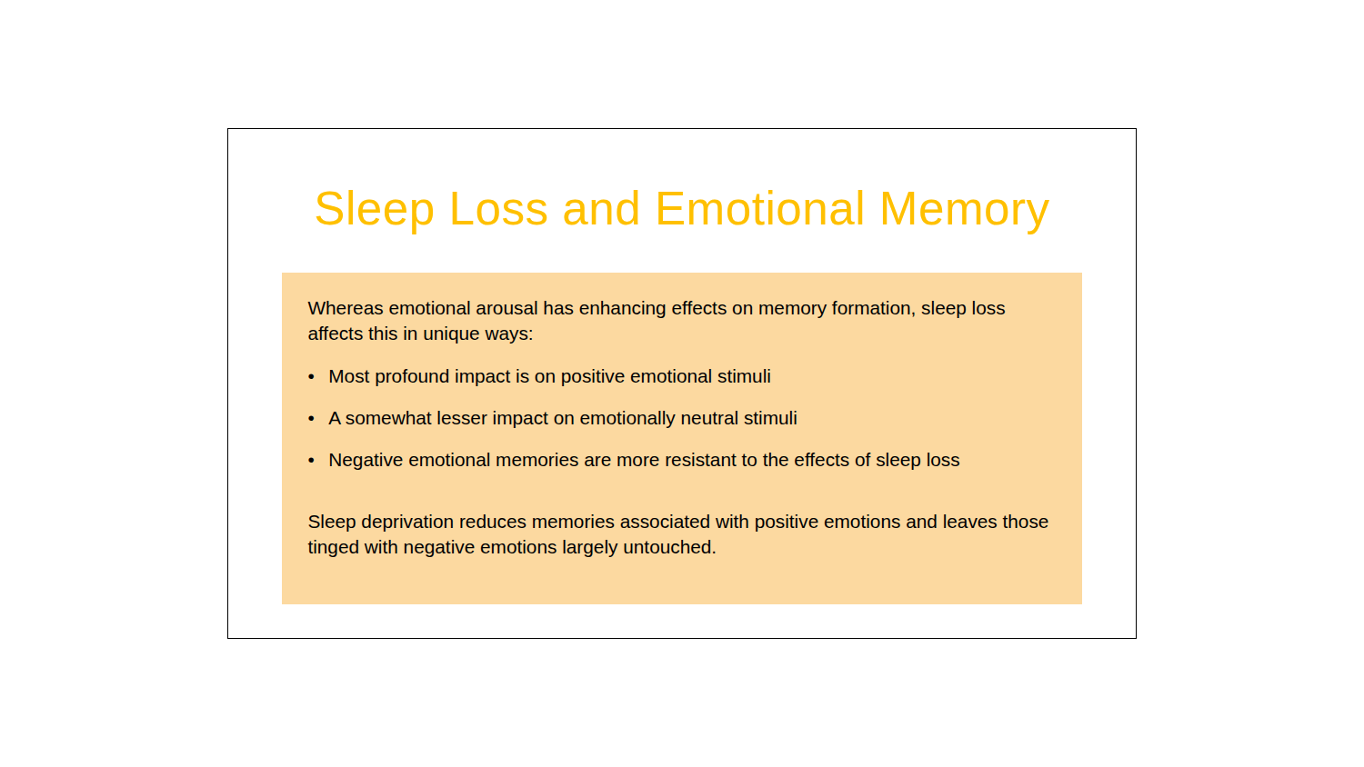Sleep Loss and Emotional Memory
Whereas emotional arousal has enhancing effects on memory formation, sleep loss affects this in unique ways:
Most profound impact is on positive emotional stimuli
A somewhat lesser impact on emotionally neutral stimuli
Negative emotional memories are more resistant to the effects of sleep loss
Sleep deprivation reduces memories associated with positive emotions and leaves those tinged with negative emotions largely untouched.